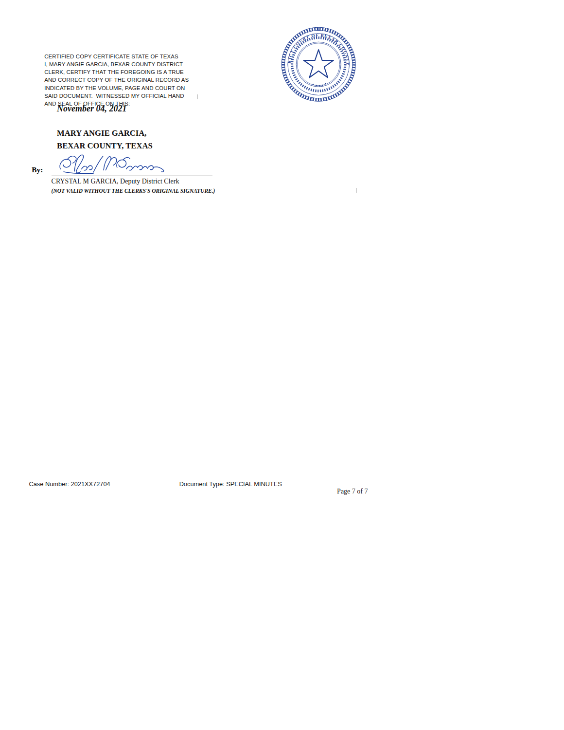DISTRICT COURT OF BEXAR COUNTY, TX
CERTIFIED COPY CERTIFICATE STATE OF TEXAS
I, MARY ANGIE GARCIA, BEXAR COUNTY DISTRICT
CLERK, CERTIFY THAT THE FOREGOING IS A TRUE
AND CORRECT COPY OF THE ORIGINAL RECORD AS
INDICATED BY THE VOLUME, PAGE AND COURT ON
SAID DOCUMENT. WITNESSED MY OFFICIAL HAND
AND SEAL OF OFFICE ON THIS:
November 04, 2021
MARY ANGIE GARCIA,
BEXAR COUNTY, TEXAS
By:
CRYSTAL M GARCIA, Deputy District Clerk
(NOT VALID WITHOUT THE CLERKS'S ORIGINAL SIGNATURE.)
Case Number: 2021XX72704 Document Type: SPECIAL MINUTES
Page 7 of 7